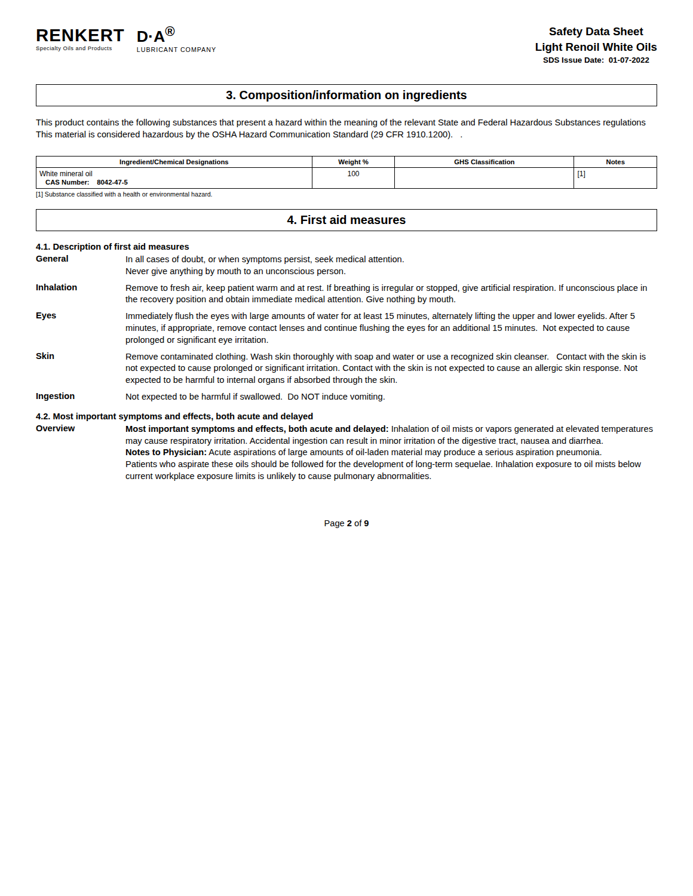RENKERTSpecialty Oils and Products
D·A®LUBRICANT COMPANY
Safety Data Sheet
Light Renoil White Oils
SDS Issue Date: 01-07-2022
3. Composition/information on ingredients
This product contains the following substances that present a hazard within the meaning of the relevant State and Federal Hazardous Substances regulations This material is considered hazardous by the OSHA Hazard Communication Standard (29 CFR 1910.1200). .
| Ingredient/Chemical Designations | Weight % | GHS Classification | Notes |
| --- | --- | --- | --- |
| White mineral oil CAS Number: 8042-47-5 | 100 | | [1] |
[1] Substance classified with a health or environmental hazard.
4. First aid measures
4.1. Description of first aid measures
General
In all cases of doubt, or when symptoms persist, seek medical attention.
Never give anything by mouth to an unconscious person.
Inhalation
Remove to fresh air, keep patient warm and at rest. If breathing is irregular or stopped, give artificial respiration. If unconscious place in the recovery position and obtain immediate medical attention. Give nothing by mouth.
Eyes
Immediately flush the eyes with large amounts of water for at least 15 minutes, alternately lifting the upper and lower eyelids. After 5 minutes, if appropriate, remove contact lenses and continue flushing the eyes for an additional 15 minutes. Not expected to cause prolonged or significant eye irritation.
Skin
Remove contaminated clothing. Wash skin thoroughly with soap and water or use a recognized skin cleanser. Contact with the skin is not expected to cause prolonged or significant irritation. Contact with the skin is not expected to cause an allergic skin response. Not expected to be harmful to internal organs if absorbed through the skin.
Ingestion
Not expected to be harmful if swallowed. Do NOT induce vomiting.
4.2. Most important symptoms and effects, both acute and delayed
Overview
Most important symptoms and effects, both acute and delayed: Inhalation of oil mists or vapors generated at elevated temperatures may cause respiratory irritation. Accidental ingestion can result in minor irritation of the digestive tract, nausea and diarrhea.
Notes to Physician: Acute aspirations of large amounts of oil-laden material may produce a serious aspiration pneumonia.
Patients who aspirate these oils should be followed for the development of long-term sequelae. Inhalation exposure to oil mists below current workplace exposure limits is unlikely to cause pulmonary abnormalities.
Page 2 of 9